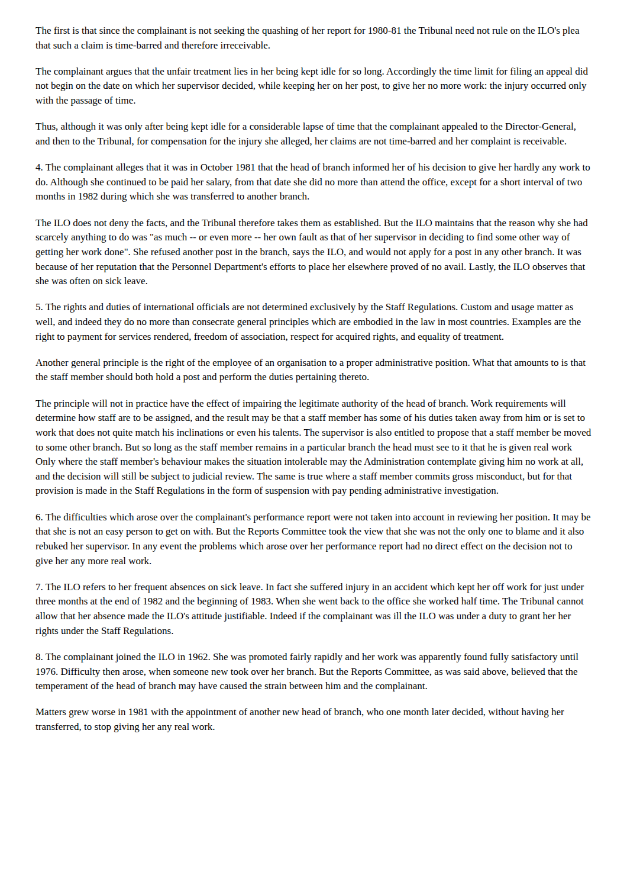The first is that since the complainant is not seeking the quashing of her report for 1980-81 the Tribunal need not rule on the ILO's plea that such a claim is time-barred and therefore irreceivable.
The complainant argues that the unfair treatment lies in her being kept idle for so long. Accordingly the time limit for filing an appeal did not begin on the date on which her supervisor decided, while keeping her on her post, to give her no more work: the injury occurred only with the passage of time.
Thus, although it was only after being kept idle for a considerable lapse of time that the complainant appealed to the Director-General, and then to the Tribunal, for compensation for the injury she alleged, her claims are not time-barred and her complaint is receivable.
4. The complainant alleges that it was in October 1981 that the head of branch informed her of his decision to give her hardly any work to do. Although she continued to be paid her salary, from that date she did no more than attend the office, except for a short interval of two months in 1982 during which she was transferred to another branch.
The ILO does not deny the facts, and the Tribunal therefore takes them as established. But the ILO maintains that the reason why she had scarcely anything to do was "as much -- or even more -- her own fault as that of her supervisor in deciding to find some other way of getting her work done". She refused another post in the branch, says the ILO, and would not apply for a post in any other branch. It was because of her reputation that the Personnel Department's efforts to place her elsewhere proved of no avail. Lastly, the ILO observes that she was often on sick leave.
5. The rights and duties of international officials are not determined exclusively by the Staff Regulations. Custom and usage matter as well, and indeed they do no more than consecrate general principles which are embodied in the law in most countries. Examples are the right to payment for services rendered, freedom of association, respect for acquired rights, and equality of treatment.
Another general principle is the right of the employee of an organisation to a proper administrative position. What that amounts to is that the staff member should both hold a post and perform the duties pertaining thereto.
The principle will not in practice have the effect of impairing the legitimate authority of the head of branch. Work requirements will determine how staff are to be assigned, and the result may be that a staff member has some of his duties taken away from him or is set to work that does not quite match his inclinations or even his talents. The supervisor is also entitled to propose that a staff member be moved to some other branch. But so long as the staff member remains in a particular branch the head must see to it that he is given real work Only where the staff member's behaviour makes the situation intolerable may the Administration contemplate giving him no work at all, and the decision will still be subject to judicial review. The same is true where a staff member commits gross misconduct, but for that provision is made in the Staff Regulations in the form of suspension with pay pending administrative investigation.
6. The difficulties which arose over the complainant's performance report were not taken into account in reviewing her position. It may be that she is not an easy person to get on with. But the Reports Committee took the view that she was not the only one to blame and it also rebuked her supervisor. In any event the problems which arose over her performance report had no direct effect on the decision not to give her any more real work.
7. The ILO refers to her frequent absences on sick leave. In fact she suffered injury in an accident which kept her off work for just under three months at the end of 1982 and the beginning of 1983. When she went back to the office she worked half time. The Tribunal cannot allow that her absence made the ILO's attitude justifiable. Indeed if the complainant was ill the ILO was under a duty to grant her her rights under the Staff Regulations.
8. The complainant joined the ILO in 1962. She was promoted fairly rapidly and her work was apparently found fully satisfactory until 1976. Difficulty then arose, when someone new took over her branch. But the Reports Committee, as was said above, believed that the temperament of the head of branch may have caused the strain between him and the complainant.
Matters grew worse in 1981 with the appointment of another new head of branch, who one month later decided, without having her transferred, to stop giving her any real work.